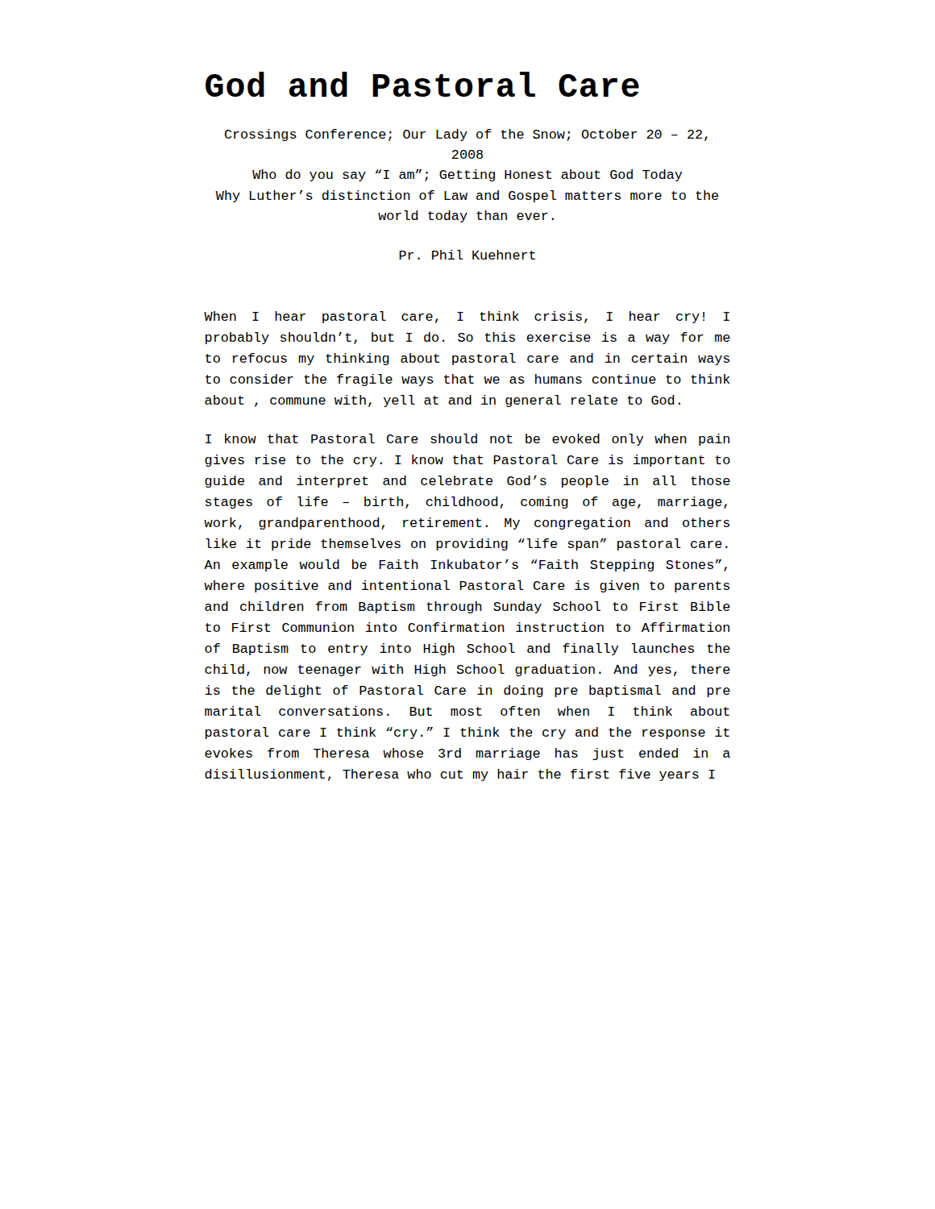God and Pastoral Care
Crossings Conference; Our Lady of the Snow; October 20 – 22, 2008
Who do you say “I am”; Getting Honest about God Today
Why Luther’s distinction of Law and Gospel matters more to the world today than ever.
Pr. Phil Kuehnert
When I hear pastoral care, I think crisis, I hear cry! I probably shouldn’t, but I do. So this exercise is a way for me to refocus my thinking about pastoral care and in certain ways to consider the fragile ways that we as humans continue to think about , commune with, yell at and in general relate to God.
I know that Pastoral Care should not be evoked only when pain gives rise to the cry. I know that Pastoral Care is important to guide and interpret and celebrate God’s people in all those stages of life – birth, childhood, coming of age, marriage, work, grandparenthood, retirement. My congregation and others like it pride themselves on providing “life span” pastoral care. An example would be Faith Inkubator’s “Faith Stepping Stones”, where positive and intentional Pastoral Care is given to parents and children from Baptism through Sunday School to First Bible to First Communion into Confirmation instruction to Affirmation of Baptism to entry into High School and finally launches the child, now teenager with High School graduation. And yes, there is the delight of Pastoral Care in doing pre baptismal and pre marital conversations. But most often when I think about pastoral care I think “cry.” I think the cry and the response it evokes from Theresa whose 3rd marriage has just ended in a disillusionment, Theresa who cut my hair the first five years I